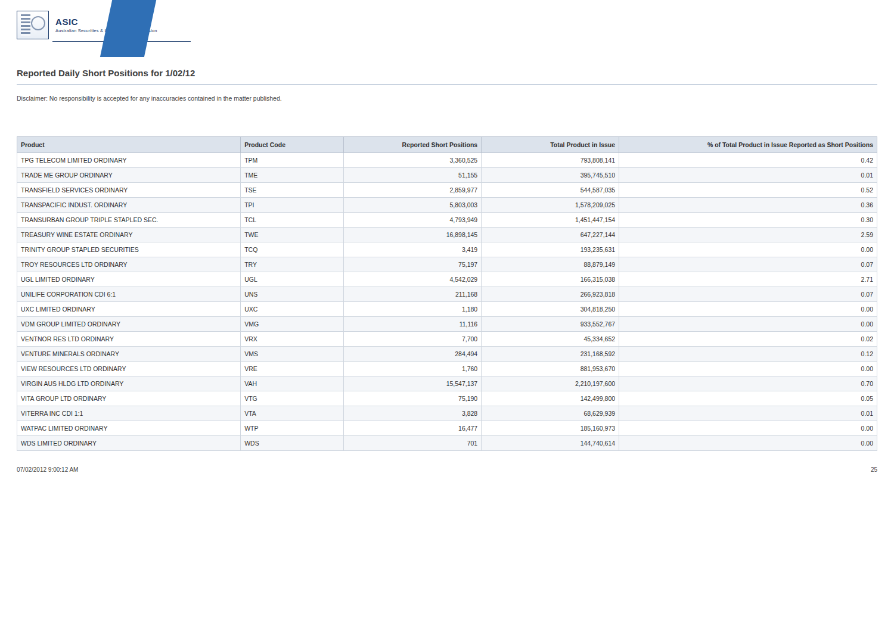ASIC
Australian Securities & Investments Commission
Reported Daily Short Positions for 1/02/12
Disclaimer: No responsibility is accepted for any inaccuracies contained in the matter published.
| Product | Product Code | Reported Short Positions | Total Product in Issue | % of Total Product in Issue Reported as Short Positions |
| --- | --- | --- | --- | --- |
| TPG TELECOM LIMITED ORDINARY | TPM | 3,360,525 | 793,808,141 | 0.42 |
| TRADE ME GROUP ORDINARY | TME | 51,155 | 395,745,510 | 0.01 |
| TRANSFIELD SERVICES ORDINARY | TSE | 2,859,977 | 544,587,035 | 0.52 |
| TRANSPACIFIC INDUST. ORDINARY | TPI | 5,803,003 | 1,578,209,025 | 0.36 |
| TRANSURBAN GROUP TRIPLE STAPLED SEC. | TCL | 4,793,949 | 1,451,447,154 | 0.30 |
| TREASURY WINE ESTATE ORDINARY | TWE | 16,898,145 | 647,227,144 | 2.59 |
| TRINITY GROUP STAPLED SECURITIES | TCQ | 3,419 | 193,235,631 | 0.00 |
| TROY RESOURCES LTD ORDINARY | TRY | 75,197 | 88,879,149 | 0.07 |
| UGL LIMITED ORDINARY | UGL | 4,542,029 | 166,315,038 | 2.71 |
| UNILIFE CORPORATION CDI 6:1 | UNS | 211,168 | 266,923,818 | 0.07 |
| UXC LIMITED ORDINARY | UXC | 1,180 | 304,818,250 | 0.00 |
| VDM GROUP LIMITED ORDINARY | VMG | 11,116 | 933,552,767 | 0.00 |
| VENTNOR RES LTD ORDINARY | VRX | 7,700 | 45,334,652 | 0.02 |
| VENTURE MINERALS ORDINARY | VMS | 284,494 | 231,168,592 | 0.12 |
| VIEW RESOURCES LTD ORDINARY | VRE | 1,760 | 881,953,670 | 0.00 |
| VIRGIN AUS HLDG LTD ORDINARY | VAH | 15,547,137 | 2,210,197,600 | 0.70 |
| VITA GROUP LTD ORDINARY | VTG | 75,190 | 142,499,800 | 0.05 |
| VITERRA INC CDI 1:1 | VTA | 3,828 | 68,629,939 | 0.01 |
| WATPAC LIMITED ORDINARY | WTP | 16,477 | 185,160,973 | 0.00 |
| WDS LIMITED ORDINARY | WDS | 701 | 144,740,614 | 0.00 |
07/02/2012 9:00:12 AM 25